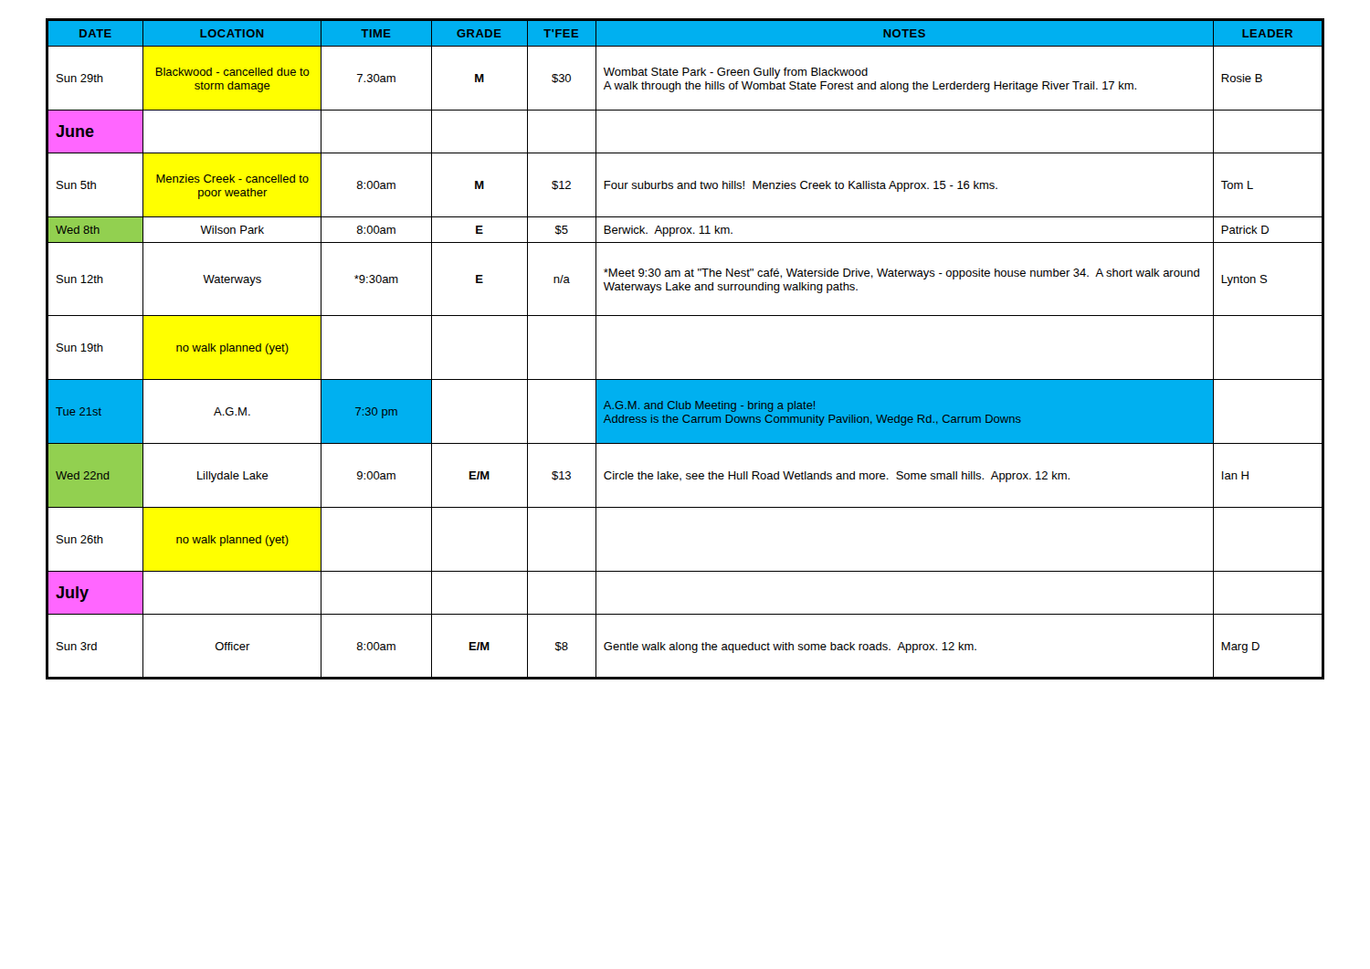| DATE | LOCATION | TIME | GRADE | T'FEE | NOTES | LEADER |
| --- | --- | --- | --- | --- | --- | --- |
| Sun 29th | Blackwood - cancelled due to storm damage | 7.30am | M | $30 | Wombat State Park - Green Gully from Blackwood A walk through the hills of Wombat State Forest and along the Lerderderg Heritage River Trail. 17 km. | Rosie B |
| June | | | | | | |
| Sun 5th | Menzies Creek - cancelled to poor weather | 8:00am | M | $12 | Four suburbs and two hills! Menzies Creek to Kallista Approx. 15 - 16 kms. | Tom L |
| Wed 8th | Wilson Park | 8:00am | E | $5 | Berwick. Approx. 11 km. | Patrick D |
| Sun 12th | Waterways | *9:30am | E | n/a | *Meet 9:30 am at "The Nest" café, Waterside Drive, Waterways - opposite house number 34. A short walk around Waterways Lake and surrounding walking paths. | Lynton S |
| Sun 19th | no walk planned (yet) | | | | | |
| Tue 21st | A.G.M. | 7:30 pm | | | A.G.M. and Club Meeting - bring a plate! Address is the Carrum Downs Community Pavilion, Wedge Rd., Carrum Downs | |
| Wed 22nd | Lillydale Lake | 9:00am | E/M | $13 | Circle the lake, see the Hull Road Wetlands and more. Some small hills. Approx. 12 km. | Ian H |
| Sun 26th | no walk planned (yet) | | | | | |
| July | | | | | | |
| Sun 3rd | Officer | 8:00am | E/M | $8 | Gentle walk along the aqueduct with some back roads. Approx. 12 km. | Marg D |